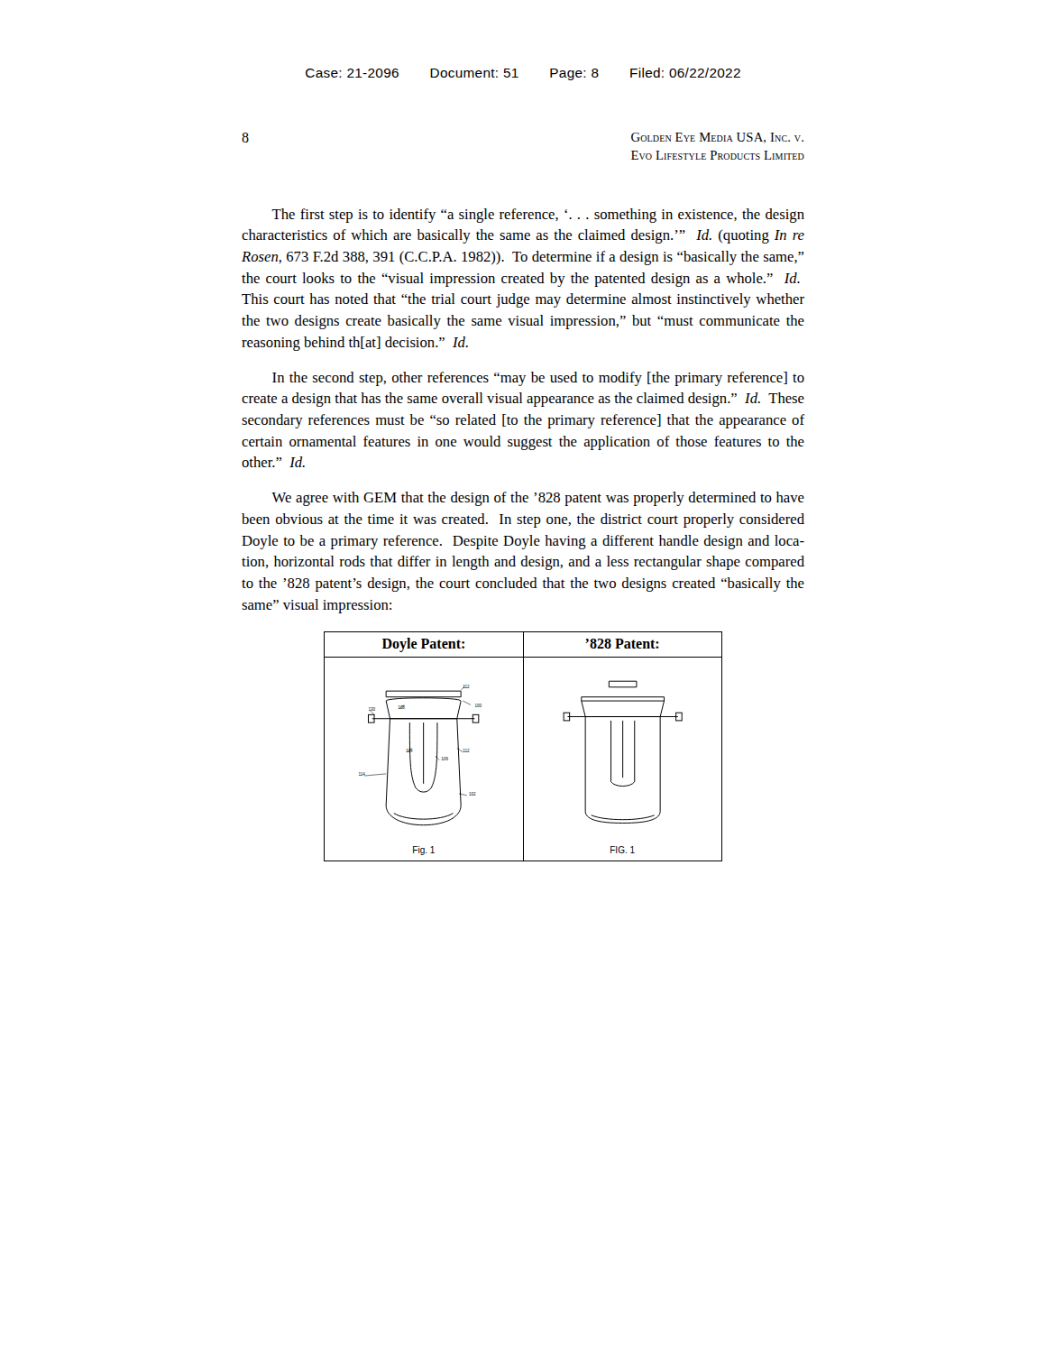Case: 21-2096 Document: 51 Page: 8 Filed: 06/22/2022
8
Golden Eye Media USA, Inc. v.
Evo Lifestyle Products Limited
The first step is to identify “a single reference, ‘. . . something in existence, the design characteristics of which are basically the same as the claimed design.’” Id. (quoting In re Rosen, 673 F.2d 388, 391 (C.C.P.A. 1982)). To determine if a design is “basically the same,” the court looks to the “visual impression created by the patented design as a whole.” Id. This court has noted that “the trial court judge may determine almost instinctively whether the two designs create basically the same visual impression,” but “must communicate the reasoning behind th[at] decision.” Id.
In the second step, other references “may be used to modify [the primary reference] to create a design that has the same overall visual appearance as the claimed design.” Id. These secondary references must be “so related [to the primary reference] that the appearance of certain ornamental features in one would suggest the application of those features to the other.” Id.
We agree with GEM that the design of the ’828 patent was properly determined to have been obvious at the time it was created. In step one, the district court properly considered Doyle to be a primary reference. Despite Doyle having a different handle design and location, horizontal rods that differ in length and design, and a less rectangular shape compared to the ’828 patent’s design, the court concluded that the two designs created “basically the same” visual impression:
| Doyle Patent: | ’828 Patent: |
| --- | --- |
| 112 108 100 130 104 106 112 114 102 Fig. 1 | FIG. 1 |